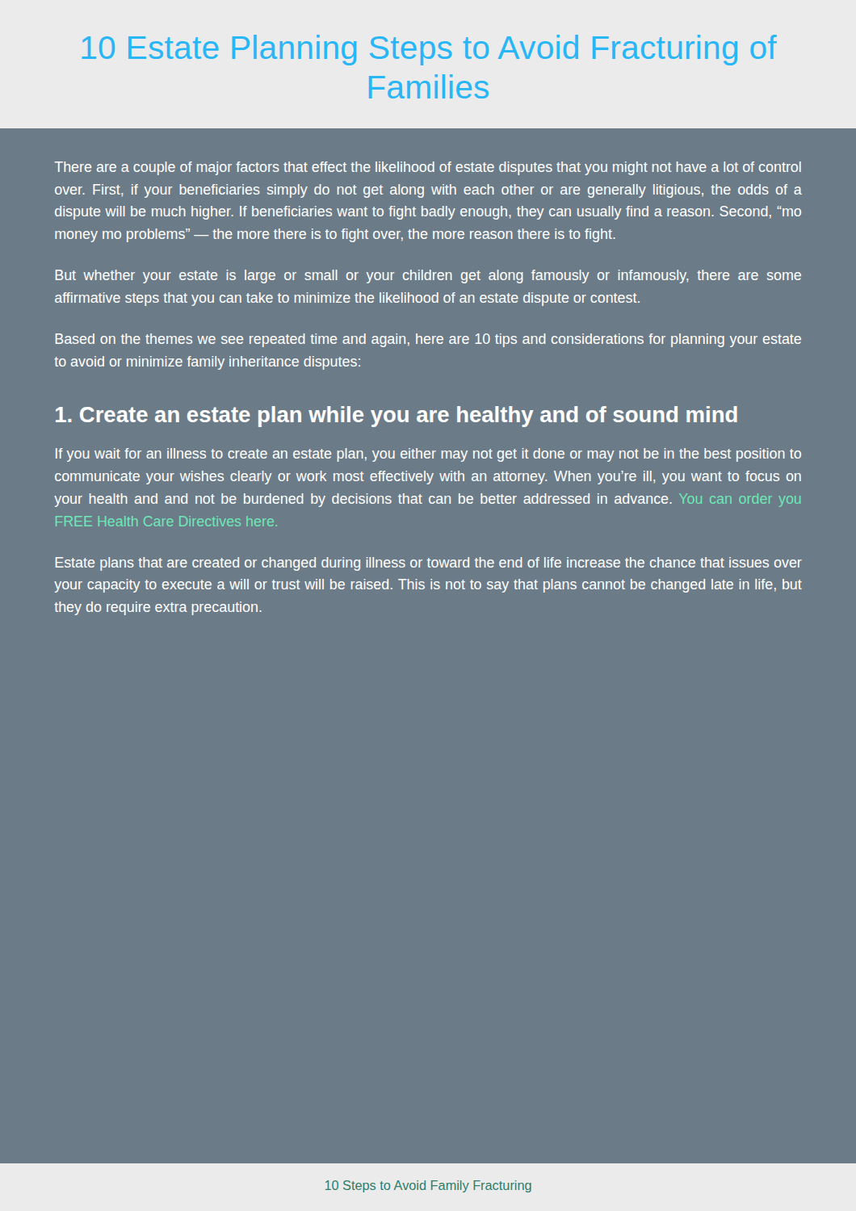10 Estate Planning Steps to Avoid Fracturing of Families
There are a couple of major factors that effect the likelihood of estate disputes that you might not have a lot of control over. First, if your beneficiaries simply do not get along with each other or are generally litigious, the odds of a dispute will be much higher. If beneficiaries want to fight badly enough, they can usually find a reason. Second, “mo money mo problems” — the more there is to fight over, the more reason there is to fight.
But whether your estate is large or small or your children get along famously or infamously, there are some affirmative steps that you can take to minimize the likelihood of an estate dispute or contest.
Based on the themes we see repeated time and again, here are 10 tips and considerations for planning your estate to avoid or minimize family inheritance disputes:
1. Create an estate plan while you are healthy and of sound mind
If you wait for an illness to create an estate plan, you either may not get it done or may not be in the best position to communicate your wishes clearly or work most effectively with an attorney. When you’re ill, you want to focus on your health and and not be burdened by decisions that can be better addressed in advance. You can order you FREE Health Care Directives here.
Estate plans that are created or changed during illness or toward the end of life increase the chance that issues over your capacity to execute a will or trust will be raised. This is not to say that plans cannot be changed late in life, but they do require extra precaution.
10 Steps to Avoid Family Fracturing